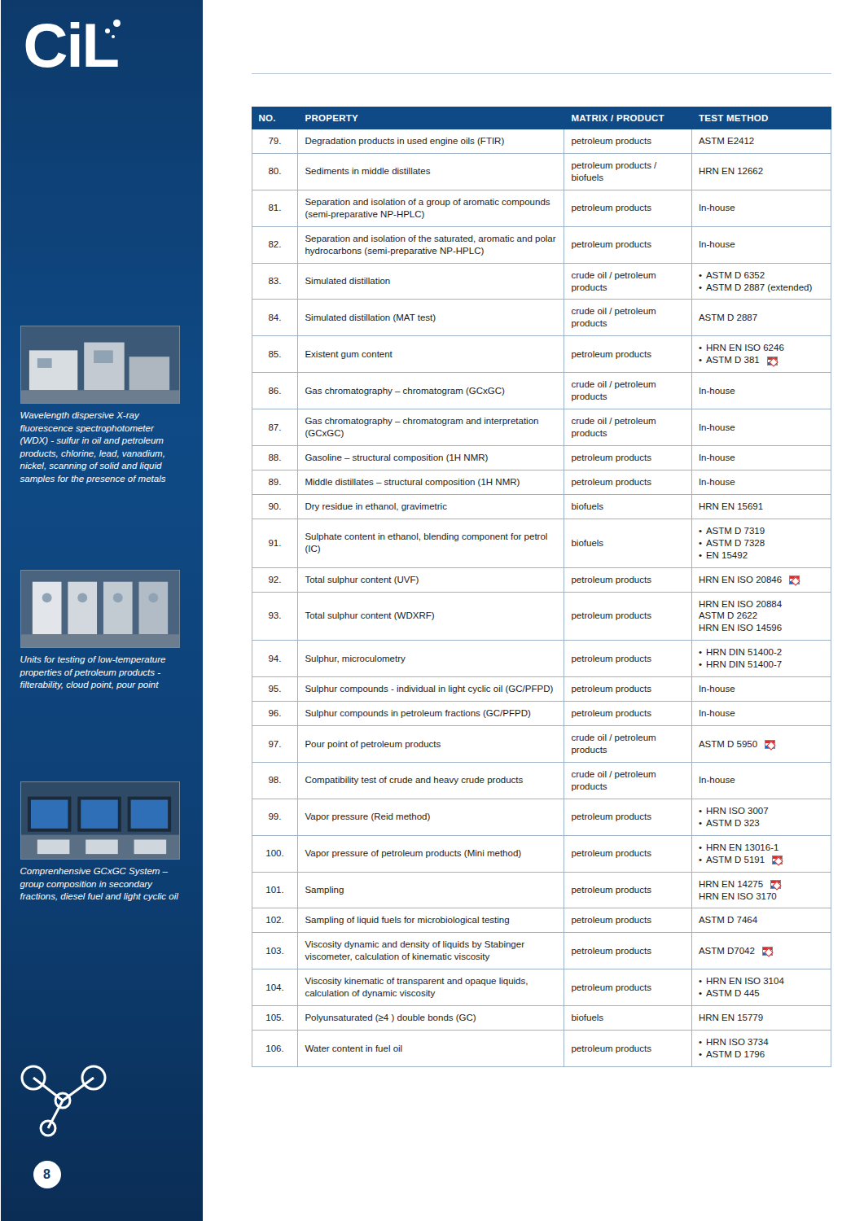CiL
Wavelength dispersive X-ray fluorescence spectrophotometer (WDX) - sulfur in oil and petroleum products, chlorine, lead, vanadium, nickel, scanning of solid and liquid samples for the presence of metals
Units for testing of low-temperature properties of petroleum products - filterability, cloud point, pour point
Comprenhensive GCxGC System – group composition in secondary fractions, diesel fuel and light cyclic oil
8
| NO. | PROPERTY | MATRIX / PRODUCT | TEST METHOD |
| --- | --- | --- | --- |
| 79. | Degradation products in used engine oils (FTIR) | petroleum products | ASTM E2412 |
| 80. | Sediments in middle distillates | petroleum products / biofuels | HRN EN 12662 |
| 81. | Separation and isolation of a group of aromatic compounds (semi-preparative NP-HPLC) | petroleum products | In-house |
| 82. | Separation and isolation of the saturated, aromatic and polar hydrocarbons (semi-preparative NP-HPLC) | petroleum products | In-house |
| 83. | Simulated distillation | crude oil / petroleum products | ASTM D 6352 ASTM D 2887 (extended) |
| 84. | Simulated distillation (MAT test) | crude oil / petroleum products | ASTM D 2887 |
| 85. | Existent gum content | petroleum products | HRN EN ISO 6246 ASTM D 381 |
| 86. | Gas chromatography – chromatogram (GCxGC) | crude oil / petroleum products | In-house |
| 87. | Gas chromatography – chromatogram and interpretation (GCxGC) | crude oil / petroleum products | In-house |
| 88. | Gasoline – structural composition (1H NMR) | petroleum products | In-house |
| 89. | Middle distillates – structural composition (1H NMR) | petroleum products | In-house |
| 90. | Dry residue in ethanol, gravimetric | biofuels | HRN EN 15691 |
| 91. | Sulphate content in ethanol, blending component for petrol (IC) | biofuels | ASTM D 7319 ASTM D 7328 EN 15492 |
| 92. | Total sulphur content (UVF) | petroleum products | HRN EN ISO 20846 |
| 93. | Total sulphur content (WDXRF) | petroleum products | HRN EN ISO 20884 ASTM D 2622 HRN EN ISO 14596 |
| 94. | Sulphur, microculometry | petroleum products | HRN DIN 51400-2 HRN DIN 51400-7 |
| 95. | Sulphur compounds - individual in light cyclic oil (GC/PFPD) | petroleum products | In-house |
| 96. | Sulphur compounds in petroleum fractions (GC/PFPD) | petroleum products | In-house |
| 97. | Pour point of petroleum products | crude oil / petroleum products | ASTM D 5950 |
| 98. | Compatibility test of crude and heavy crude products | crude oil / petroleum products | In-house |
| 99. | Vapor pressure (Reid method) | petroleum products | HRN ISO 3007 ASTM D 323 |
| 100. | Vapor pressure of petroleum products (Mini method) | petroleum products | HRN EN 13016-1 ASTM D 5191 |
| 101. | Sampling | petroleum products | HRN EN 14275 HRN EN ISO 3170 |
| 102. | Sampling of liquid fuels for microbiological testing | petroleum products | ASTM D 7464 |
| 103. | Viscosity dynamic and density of liquids by Stabinger viscometer, calculation of kinematic viscosity | petroleum products | ASTM D7042 |
| 104. | Viscosity kinematic of transparent and opaque liquids, calculation of dynamic viscosity | petroleum products | HRN EN ISO 3104 ASTM D 445 |
| 105. | Polyunsaturated (≥4 ) double bonds (GC) | biofuels | HRN EN 15779 |
| 106. | Water content in fuel oil | petroleum products | HRN ISO 3734 ASTM D 1796 |